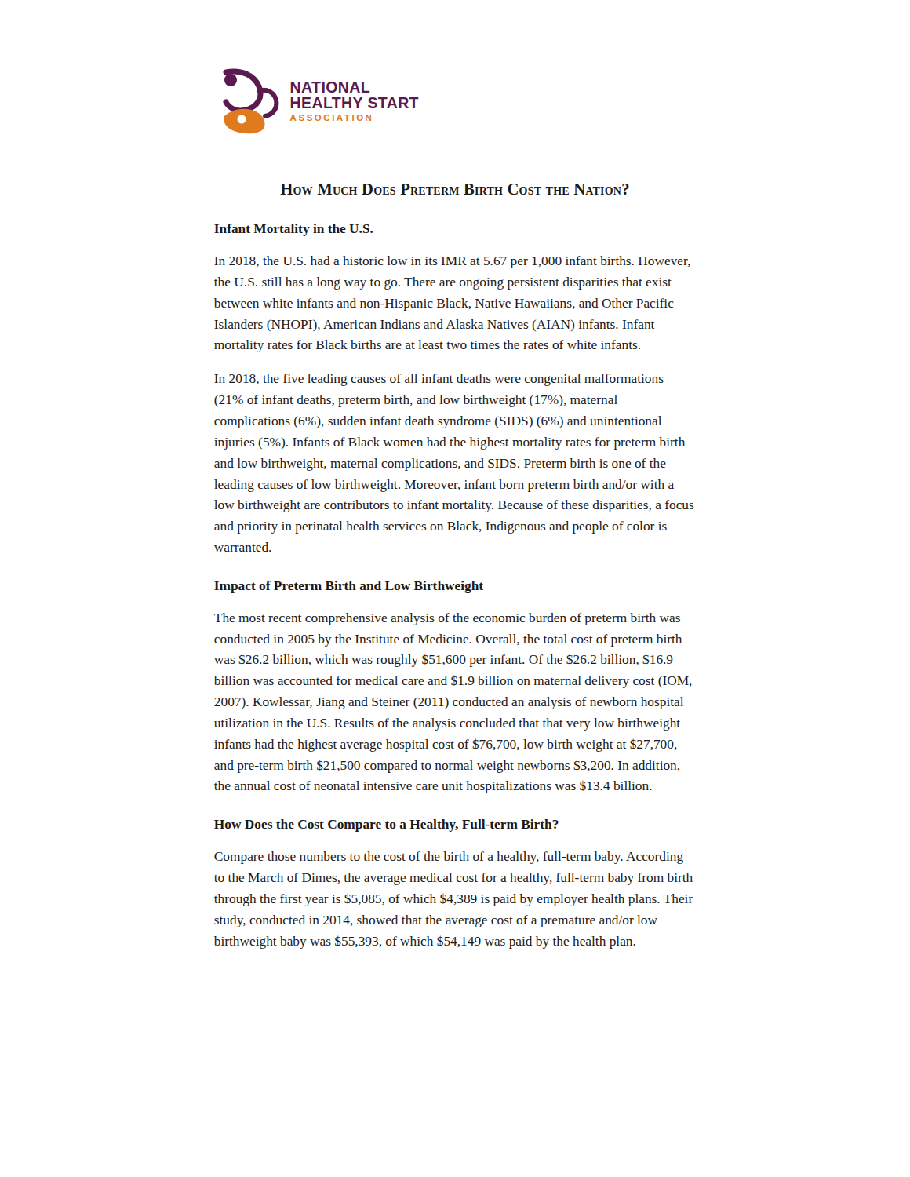NATIONAL HEALTHY START ASSOCIATION
How Much Does Preterm Birth Cost the Nation?
Infant Mortality in the U.S.
In 2018, the U.S. had a historic low in its IMR at 5.67 per 1,000 infant births. However, the U.S. still has a long way to go. There are ongoing persistent disparities that exist between white infants and non-Hispanic Black, Native Hawaiians, and Other Pacific Islanders (NHOPI), American Indians and Alaska Natives (AIAN) infants. Infant mortality rates for Black births are at least two times the rates of white infants.
In 2018, the five leading causes of all infant deaths were congenital malformations (21% of infant deaths, preterm birth, and low birthweight (17%), maternal complications (6%), sudden infant death syndrome (SIDS) (6%) and unintentional injuries (5%). Infants of Black women had the highest mortality rates for preterm birth and low birthweight, maternal complications, and SIDS. Preterm birth is one of the leading causes of low birthweight. Moreover, infant born preterm birth and/or with a low birthweight are contributors to infant mortality. Because of these disparities, a focus and priority in perinatal health services on Black, Indigenous and people of color is warranted.
Impact of Preterm Birth and Low Birthweight
The most recent comprehensive analysis of the economic burden of preterm birth was conducted in 2005 by the Institute of Medicine. Overall, the total cost of preterm birth was $26.2 billion, which was roughly $51,600 per infant. Of the $26.2 billion, $16.9 billion was accounted for medical care and $1.9 billion on maternal delivery cost (IOM, 2007). Kowlessar, Jiang and Steiner (2011) conducted an analysis of newborn hospital utilization in the U.S. Results of the analysis concluded that that very low birthweight infants had the highest average hospital cost of $76,700, low birth weight at $27,700, and pre-term birth $21,500 compared to normal weight newborns $3,200. In addition, the annual cost of neonatal intensive care unit hospitalizations was $13.4 billion.
How Does the Cost Compare to a Healthy, Full-term Birth?
Compare those numbers to the cost of the birth of a healthy, full-term baby. According to the March of Dimes, the average medical cost for a healthy, full-term baby from birth through the first year is $5,085, of which $4,389 is paid by employer health plans. Their study, conducted in 2014, showed that the average cost of a premature and/or low birthweight baby was $55,393, of which $54,149 was paid by the health plan.